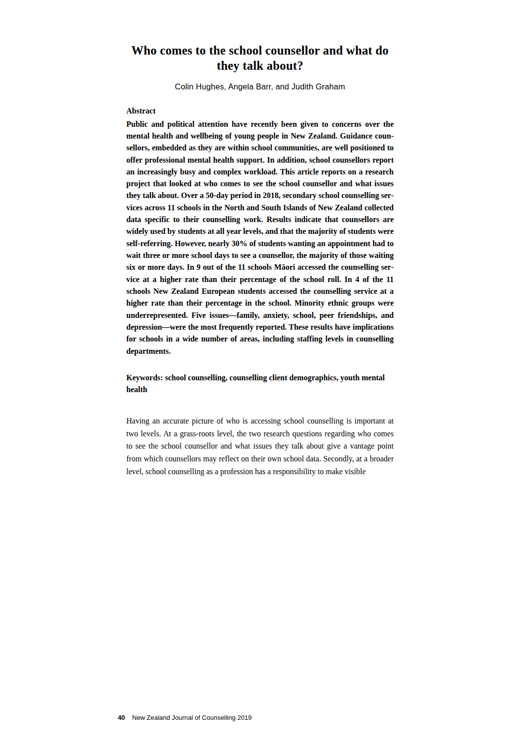Who comes to the school counsellor and what do they talk about?
Colin Hughes, Angela Barr, and Judith Graham
Abstract
Public and political attention have recently been given to concerns over the mental health and wellbeing of young people in New Zealand. Guidance counsellors, embedded as they are within school communities, are well positioned to offer professional mental health support. In addition, school counsellors report an increasingly busy and complex workload. This article reports on a research project that looked at who comes to see the school counsellor and what issues they talk about. Over a 50-day period in 2018, secondary school counselling services across 11 schools in the North and South Islands of New Zealand collected data specific to their counselling work. Results indicate that counsellors are widely used by students at all year levels, and that the majority of students were self-referring. However, nearly 30% of students wanting an appointment had to wait three or more school days to see a counsellor, the majority of those waiting six or more days. In 9 out of the 11 schools Māori accessed the counselling service at a higher rate than their percentage of the school roll. In 4 of the 11 schools New Zealand European students accessed the counselling service at a higher rate than their percentage in the school. Minority ethnic groups were underrepresented. Five issues—family, anxiety, school, peer friendships, and depression—were the most frequently reported. These results have implications for schools in a wide number of areas, including staffing levels in counselling departments.
Keywords: school counselling, counselling client demographics, youth mental health
Having an accurate picture of who is accessing school counselling is important at two levels. At a grass-roots level, the two research questions regarding who comes to see the school counsellor and what issues they talk about give a vantage point from which counsellors may reflect on their own school data. Secondly, at a broader level, school counselling as a profession has a responsibility to make visible
40 New Zealand Journal of Counselling 2019